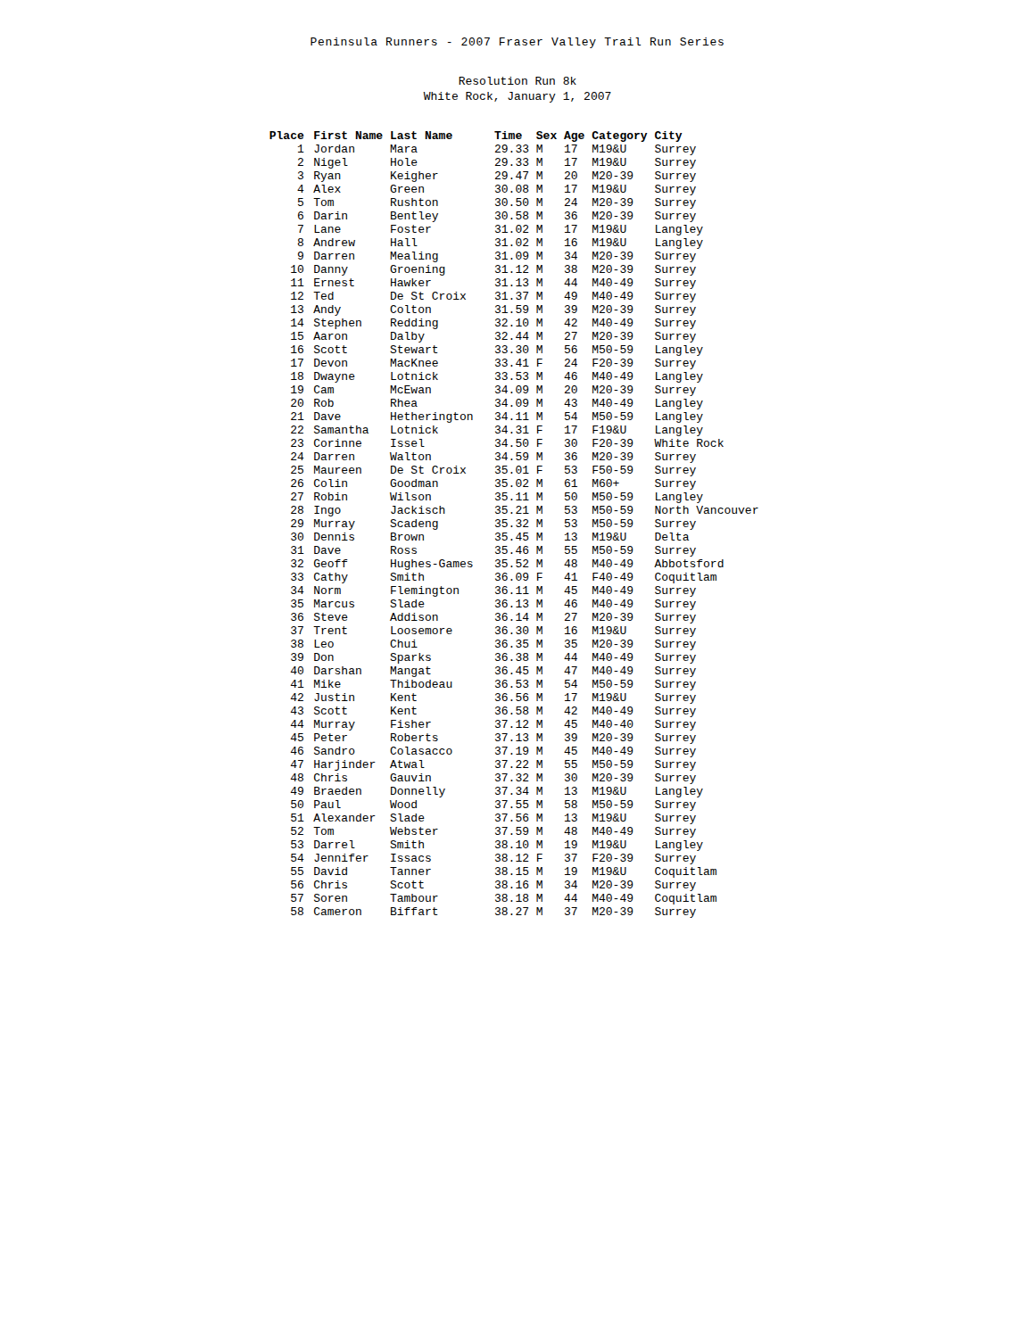Peninsula Runners - 2007 Fraser Valley Trail Run Series
Resolution Run 8k
White Rock, January 1, 2007
| Place | First Name | Last Name | Time | Sex | Age | Category | City |
| --- | --- | --- | --- | --- | --- | --- | --- |
| 1 | Jordan | Mara | 29.33 | M | 17 | M19&U | Surrey |
| 2 | Nigel | Hole | 29.33 | M | 17 | M19&U | Surrey |
| 3 | Ryan | Keigher | 29.47 | M | 20 | M20-39 | Surrey |
| 4 | Alex | Green | 30.08 | M | 17 | M19&U | Surrey |
| 5 | Tom | Rushton | 30.50 | M | 24 | M20-39 | Surrey |
| 6 | Darin | Bentley | 30.58 | M | 36 | M20-39 | Surrey |
| 7 | Lane | Foster | 31.02 | M | 17 | M19&U | Langley |
| 8 | Andrew | Hall | 31.02 | M | 16 | M19&U | Langley |
| 9 | Darren | Mealing | 31.09 | M | 34 | M20-39 | Surrey |
| 10 | Danny | Groening | 31.12 | M | 38 | M20-39 | Surrey |
| 11 | Ernest | Hawker | 31.13 | M | 44 | M40-49 | Surrey |
| 12 | Ted | De St Croix | 31.37 | M | 49 | M40-49 | Surrey |
| 13 | Andy | Colton | 31.59 | M | 39 | M20-39 | Surrey |
| 14 | Stephen | Redding | 32.10 | M | 42 | M40-49 | Surrey |
| 15 | Aaron | Dalby | 32.44 | M | 27 | M20-39 | Surrey |
| 16 | Scott | Stewart | 33.30 | M | 56 | M50-59 | Langley |
| 17 | Devon | MacKnee | 33.41 | F | 24 | F20-39 | Surrey |
| 18 | Dwayne | Lotnick | 33.53 | M | 46 | M40-49 | Langley |
| 19 | Cam | McEwan | 34.09 | M | 20 | M20-39 | Surrey |
| 20 | Rob | Rhea | 34.09 | M | 43 | M40-49 | Langley |
| 21 | Dave | Hetherington | 34.11 | M | 54 | M50-59 | Langley |
| 22 | Samantha | Lotnick | 34.31 | F | 17 | F19&U | Langley |
| 23 | Corinne | Issel | 34.50 | F | 30 | F20-39 | White Rock |
| 24 | Darren | Walton | 34.59 | M | 36 | M20-39 | Surrey |
| 25 | Maureen | De St Croix | 35.01 | F | 53 | F50-59 | Surrey |
| 26 | Colin | Goodman | 35.02 | M | 61 | M60+ | Surrey |
| 27 | Robin | Wilson | 35.11 | M | 50 | M50-59 | Langley |
| 28 | Ingo | Jackisch | 35.21 | M | 53 | M50-59 | North Vancouver |
| 29 | Murray | Scadeng | 35.32 | M | 53 | M50-59 | Surrey |
| 30 | Dennis | Brown | 35.45 | M | 13 | M19&U | Delta |
| 31 | Dave | Ross | 35.46 | M | 55 | M50-59 | Surrey |
| 32 | Geoff | Hughes-Games | 35.52 | M | 48 | M40-49 | Abbotsford |
| 33 | Cathy | Smith | 36.09 | F | 41 | F40-49 | Coquitlam |
| 34 | Norm | Flemington | 36.11 | M | 45 | M40-49 | Surrey |
| 35 | Marcus | Slade | 36.13 | M | 46 | M40-49 | Surrey |
| 36 | Steve | Addison | 36.14 | M | 27 | M20-39 | Surrey |
| 37 | Trent | Loosemore | 36.30 | M | 16 | M19&U | Surrey |
| 38 | Leo | Chui | 36.35 | M | 35 | M20-39 | Surrey |
| 39 | Don | Sparks | 36.38 | M | 44 | M40-49 | Surrey |
| 40 | Darshan | Mangat | 36.45 | M | 47 | M40-49 | Surrey |
| 41 | Mike | Thibodeau | 36.53 | M | 54 | M50-59 | Surrey |
| 42 | Justin | Kent | 36.56 | M | 17 | M19&U | Surrey |
| 43 | Scott | Kent | 36.58 | M | 42 | M40-49 | Surrey |
| 44 | Murray | Fisher | 37.12 | M | 45 | M40-40 | Surrey |
| 45 | Peter | Roberts | 37.13 | M | 39 | M20-39 | Surrey |
| 46 | Sandro | Colasacco | 37.19 | M | 45 | M40-49 | Surrey |
| 47 | Harjinder | Atwal | 37.22 | M | 55 | M50-59 | Surrey |
| 48 | Chris | Gauvin | 37.32 | M | 30 | M20-39 | Surrey |
| 49 | Braeden | Donnelly | 37.34 | M | 13 | M19&U | Langley |
| 50 | Paul | Wood | 37.55 | M | 58 | M50-59 | Surrey |
| 51 | Alexander | Slade | 37.56 | M | 13 | M19&U | Surrey |
| 52 | Tom | Webster | 37.59 | M | 48 | M40-49 | Surrey |
| 53 | Darrel | Smith | 38.10 | M | 19 | M19&U | Langley |
| 54 | Jennifer | Issacs | 38.12 | F | 37 | F20-39 | Surrey |
| 55 | David | Tanner | 38.15 | M | 19 | M19&U | Coquitlam |
| 56 | Chris | Scott | 38.16 | M | 34 | M20-39 | Surrey |
| 57 | Soren | Tambour | 38.18 | M | 44 | M40-49 | Coquitlam |
| 58 | Cameron | Biffart | 38.27 | M | 37 | M20-39 | Surrey |